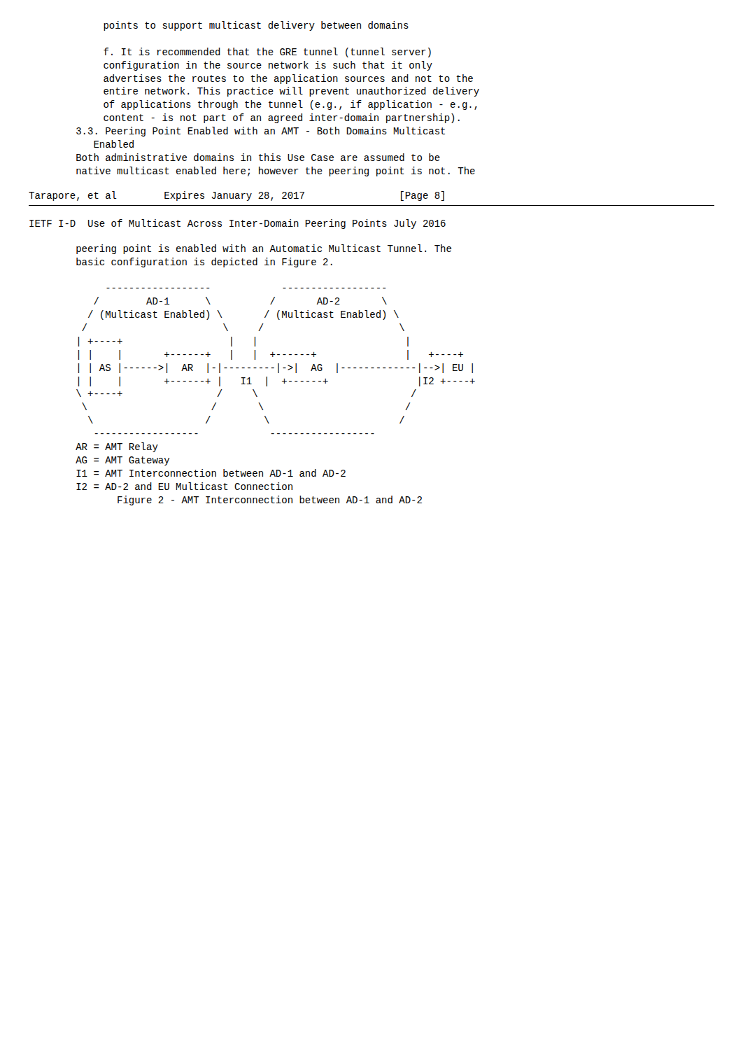points to support multicast delivery between domains

      f. It is recommended that the GRE tunnel (tunnel server)
      configuration in the source network is such that it only
      advertises the routes to the application sources and not to the
      entire network. This practice will prevent unauthorized delivery
      of applications through the tunnel (e.g., if application - e.g.,
      content - is not part of an agreed inter-domain partnership).
   3.3. Peering Point Enabled with an AMT - Both Domains Multicast
      Enabled
   Both administrative domains in this Use Case are assumed to be
   native multicast enabled here; however the peering point is not. The
Tarapore, et al        Expires January 28, 2017                [Page 8]
IETF I-D  Use of Multicast Across Inter-Domain Peering Points July 2016
   peering point is enabled with an Automatic Multicast Tunnel. The
   basic configuration is depicted in Figure 2.
        ------------------            ------------------
      /        AD-1      \          /       AD-2       \
     / (Multicast Enabled) \       / (Multicast Enabled) \
    /                       \     /                       \
   | +----+                  |   |                         |
   | |    |       +------+   |   |  +------+               |   +----+
   | | AS |------>|  AR  |-|---------|->|  AG  |-------------|-->| EU |
   | |    |       +------+ |   I1  |  +------+               |I2 +----+
   \ +----+                /     \                          /
    \                     /       \                        /
     \                   /         \                      /
      ------------------            ------------------
   AR = AMT Relay
   AG = AMT Gateway
   I1 = AMT Interconnection between AD-1 and AD-2
   I2 = AD-2 and EU Multicast Connection
          Figure 2 - AMT Interconnection between AD-1 and AD-2